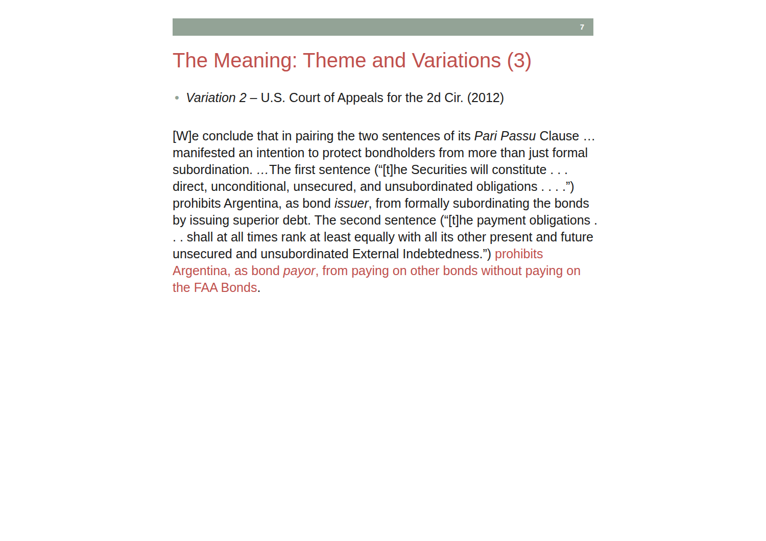7
The Meaning: Theme and Variations (3)
Variation 2 – U.S. Court of Appeals for the 2d Cir. (2012)
[W]e conclude that in pairing the two sentences of its Pari Passu Clause … manifested an intention to protect bondholders from more than just formal subordination. …The first sentence (“[t]he Securities will constitute . . . direct, unconditional, unsecured, and unsubordinated obligations . . . .”) prohibits Argentina, as bond issuer, from formally subordinating the bonds by issuing superior debt. The second sentence (“[t]he payment obligations . . . shall at all times rank at least equally with all its other present and future unsecured and unsubordinated External Indebtedness.”) prohibits Argentina, as bond payor, from paying on other bonds without paying on the FAA Bonds.